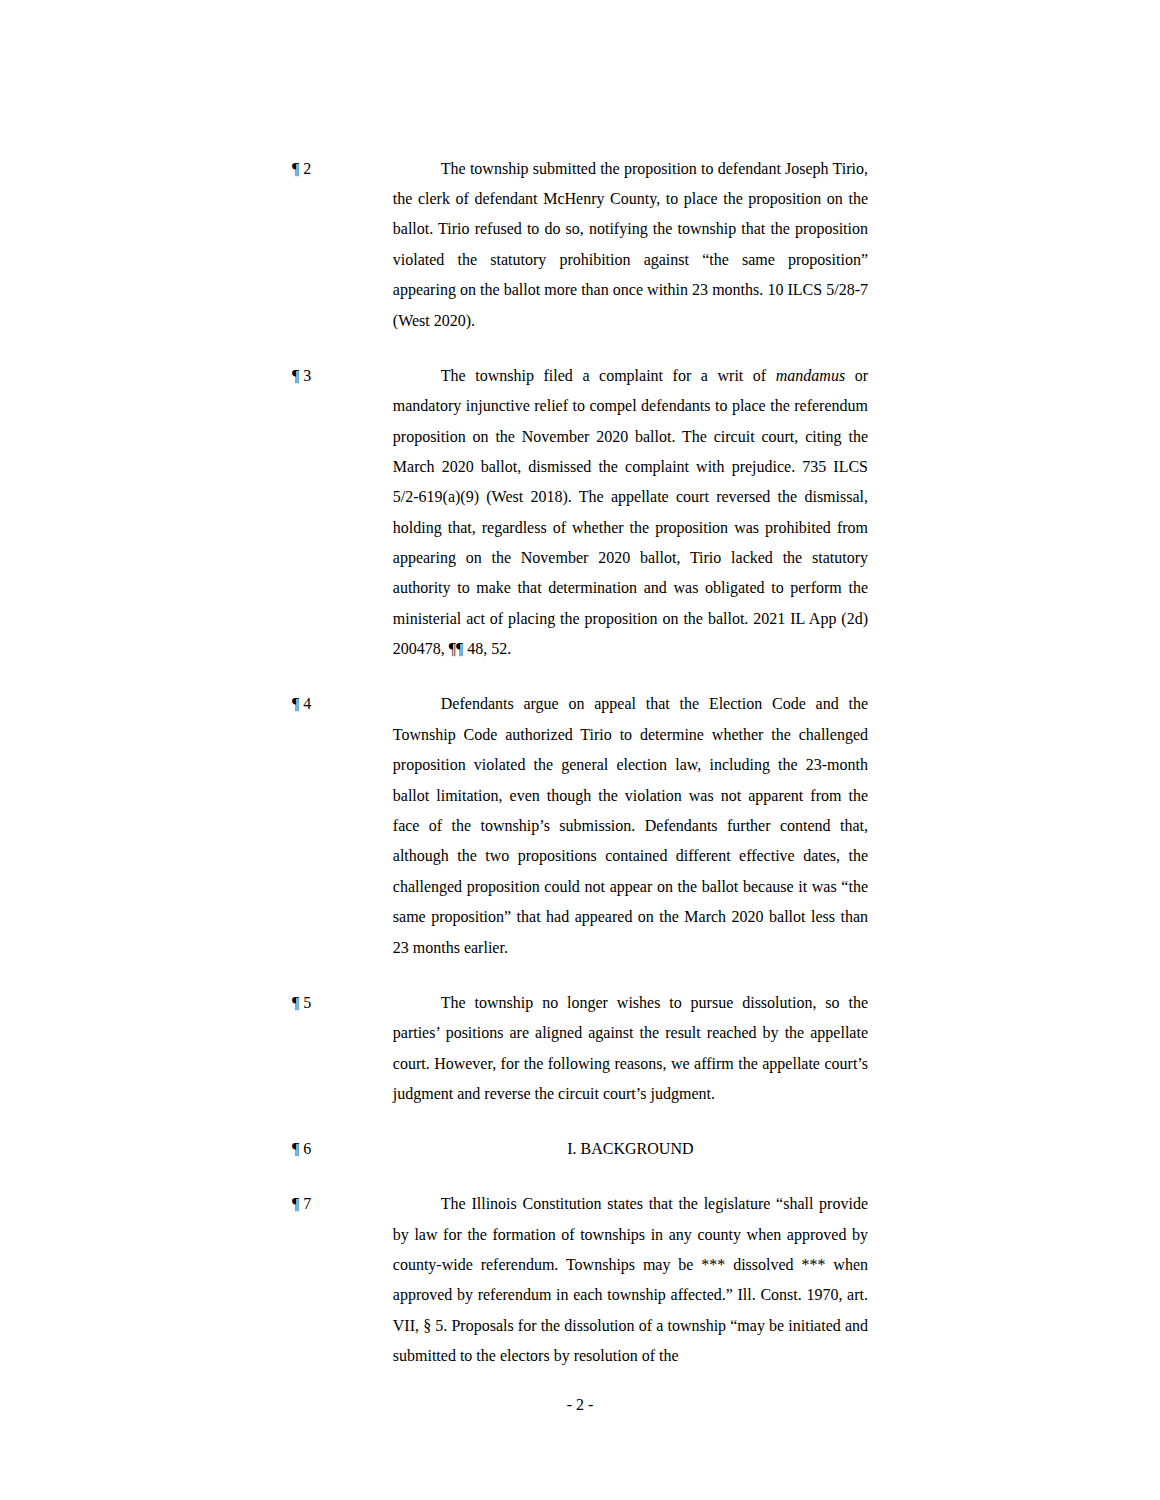¶ 2
The township submitted the proposition to defendant Joseph Tirio, the clerk of defendant McHenry County, to place the proposition on the ballot. Tirio refused to do so, notifying the township that the proposition violated the statutory prohibition against “the same proposition” appearing on the ballot more than once within 23 months. 10 ILCS 5/28-7 (West 2020).
¶ 3
The township filed a complaint for a writ of mandamus or mandatory injunctive relief to compel defendants to place the referendum proposition on the November 2020 ballot. The circuit court, citing the March 2020 ballot, dismissed the complaint with prejudice. 735 ILCS 5/2-619(a)(9) (West 2018). The appellate court reversed the dismissal, holding that, regardless of whether the proposition was prohibited from appearing on the November 2020 ballot, Tirio lacked the statutory authority to make that determination and was obligated to perform the ministerial act of placing the proposition on the ballot. 2021 IL App (2d) 200478, ¶¶ 48, 52.
¶ 4
Defendants argue on appeal that the Election Code and the Township Code authorized Tirio to determine whether the challenged proposition violated the general election law, including the 23-month ballot limitation, even though the violation was not apparent from the face of the township’s submission. Defendants further contend that, although the two propositions contained different effective dates, the challenged proposition could not appear on the ballot because it was “the same proposition” that had appeared on the March 2020 ballot less than 23 months earlier.
¶ 5
The township no longer wishes to pursue dissolution, so the parties’ positions are aligned against the result reached by the appellate court. However, for the following reasons, we affirm the appellate court’s judgment and reverse the circuit court’s judgment.
¶ 6
I. BACKGROUND
¶ 7
The Illinois Constitution states that the legislature “shall provide by law for the formation of townships in any county when approved by county-wide referendum. Townships may be *** dissolved *** when approved by referendum in each township affected.” Ill. Const. 1970, art. VII, § 5. Proposals for the dissolution of a township “may be initiated and submitted to the electors by resolution of the
- 2 -